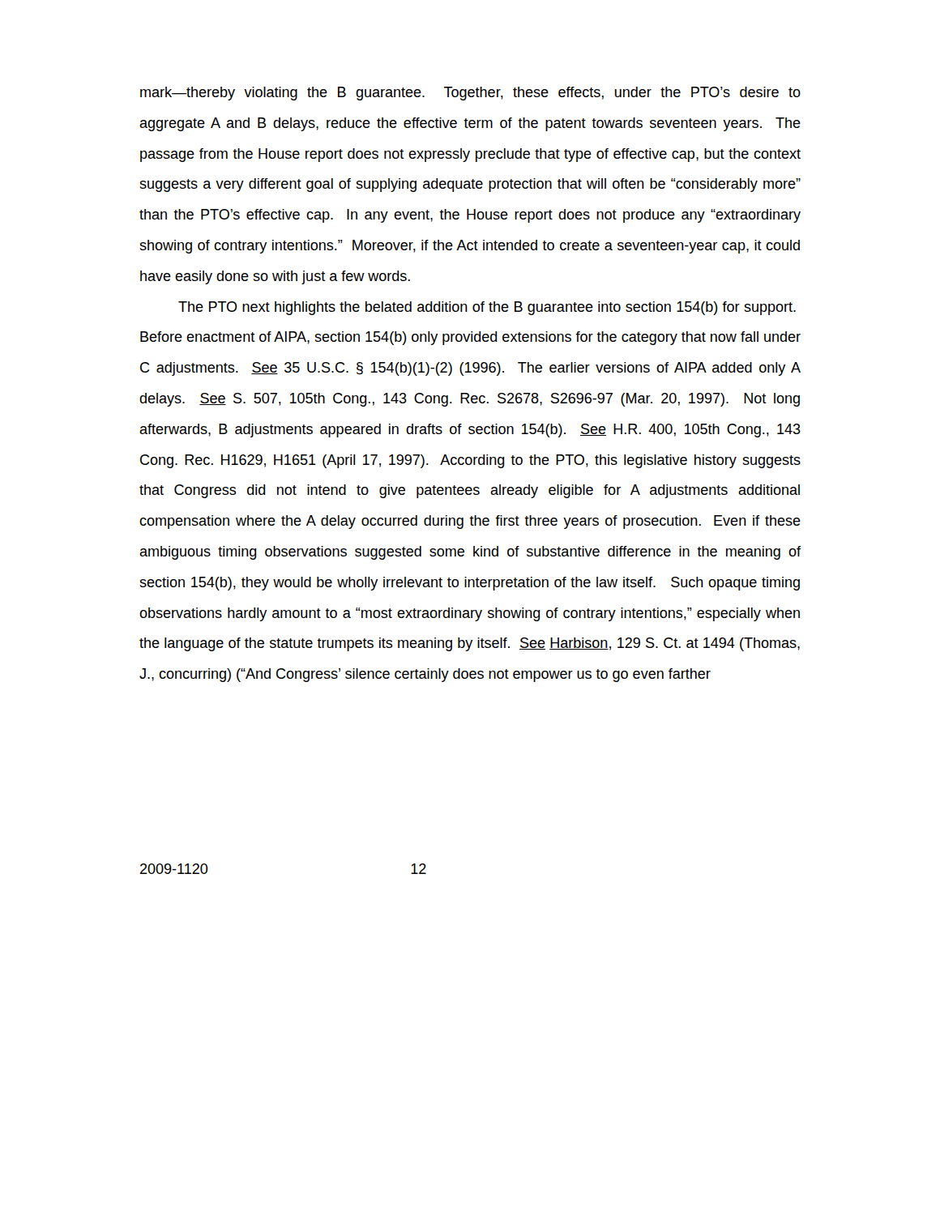mark—thereby violating the B guarantee. Together, these effects, under the PTO’s desire to aggregate A and B delays, reduce the effective term of the patent towards seventeen years. The passage from the House report does not expressly preclude that type of effective cap, but the context suggests a very different goal of supplying adequate protection that will often be “considerably more” than the PTO’s effective cap. In any event, the House report does not produce any “extraordinary showing of contrary intentions.” Moreover, if the Act intended to create a seventeen-year cap, it could have easily done so with just a few words.
The PTO next highlights the belated addition of the B guarantee into section 154(b) for support. Before enactment of AIPA, section 154(b) only provided extensions for the category that now fall under C adjustments. See 35 U.S.C. § 154(b)(1)-(2) (1996). The earlier versions of AIPA added only A delays. See S. 507, 105th Cong., 143 Cong. Rec. S2678, S2696-97 (Mar. 20, 1997). Not long afterwards, B adjustments appeared in drafts of section 154(b). See H.R. 400, 105th Cong., 143 Cong. Rec. H1629, H1651 (April 17, 1997). According to the PTO, this legislative history suggests that Congress did not intend to give patentees already eligible for A adjustments additional compensation where the A delay occurred during the first three years of prosecution. Even if these ambiguous timing observations suggested some kind of substantive difference in the meaning of section 154(b), they would be wholly irrelevant to interpretation of the law itself. Such opaque timing observations hardly amount to a “most extraordinary showing of contrary intentions,” especially when the language of the statute trumpets its meaning by itself. See Harbison, 129 S. Ct. at 1494 (Thomas, J., concurring) (“And Congress’ silence certainly does not empower us to go even farther
2009-1120 12